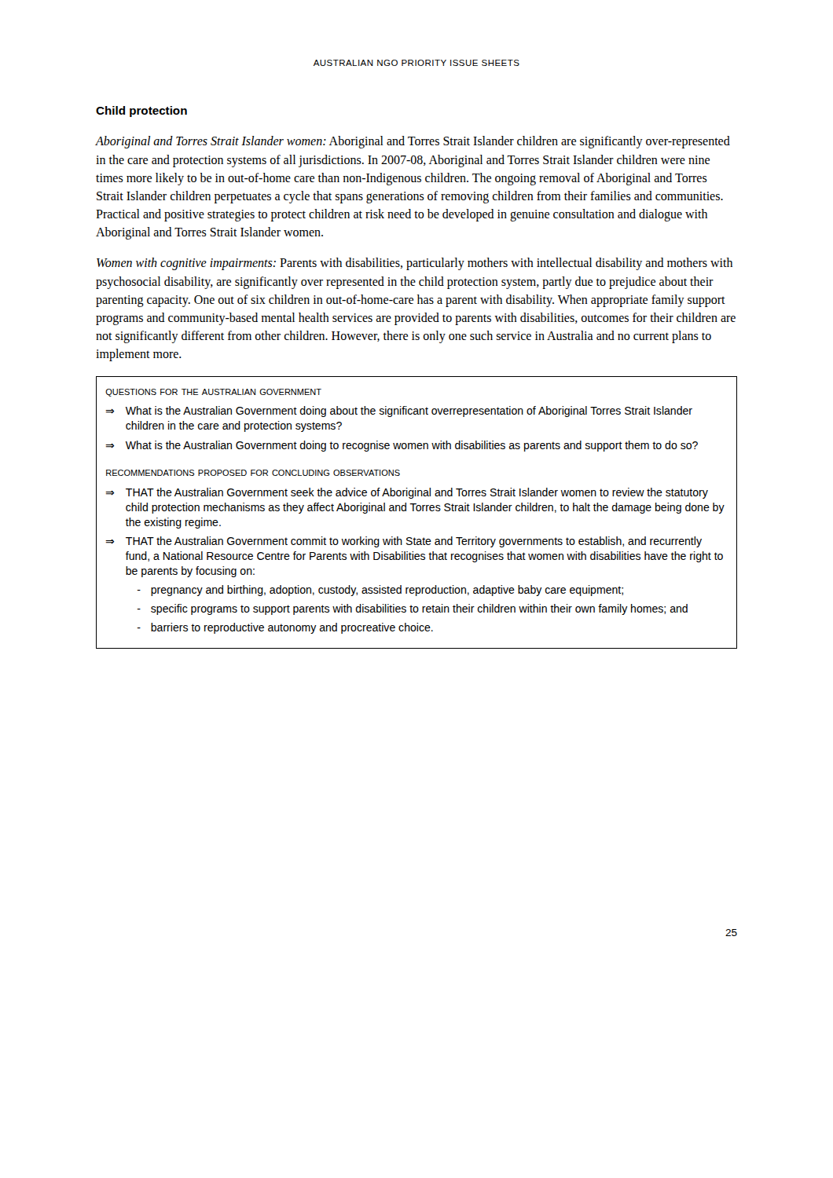AUSTRALIAN NGO PRIORITY ISSUE SHEETS
Child protection
Aboriginal and Torres Strait Islander women: Aboriginal and Torres Strait Islander children are significantly over-represented in the care and protection systems of all jurisdictions. In 2007-08, Aboriginal and Torres Strait Islander children were nine times more likely to be in out-of-home care than non-Indigenous children. The ongoing removal of Aboriginal and Torres Strait Islander children perpetuates a cycle that spans generations of removing children from their families and communities. Practical and positive strategies to protect children at risk need to be developed in genuine consultation and dialogue with Aboriginal and Torres Strait Islander women.
Women with cognitive impairments: Parents with disabilities, particularly mothers with intellectual disability and mothers with psychosocial disability, are significantly over represented in the child protection system, partly due to prejudice about their parenting capacity. One out of six children in out-of-home-care has a parent with disability. When appropriate family support programs and community-based mental health services are provided to parents with disabilities, outcomes for their children are not significantly different from other children. However, there is only one such service in Australia and no current plans to implement more.
QUESTIONS FOR THE AUSTRALIAN GOVERNMENT
What is the Australian Government doing about the significant overrepresentation of Aboriginal Torres Strait Islander children in the care and protection systems?
What is the Australian Government doing to recognise women with disabilities as parents and support them to do so?
RECOMMENDATIONS PROPOSED FOR CONCLUDING OBSERVATIONS
THAT the Australian Government seek the advice of Aboriginal and Torres Strait Islander women to review the statutory child protection mechanisms as they affect Aboriginal and Torres Strait Islander children, to halt the damage being done by the existing regime.
THAT the Australian Government commit to working with State and Territory governments to establish, and recurrently fund, a National Resource Centre for Parents with Disabilities that recognises that women with disabilities have the right to be parents by focusing on:
pregnancy and birthing, adoption, custody, assisted reproduction, adaptive baby care equipment;
specific programs to support parents with disabilities to retain their children within their own family homes; and
barriers to reproductive autonomy and procreative choice.
25